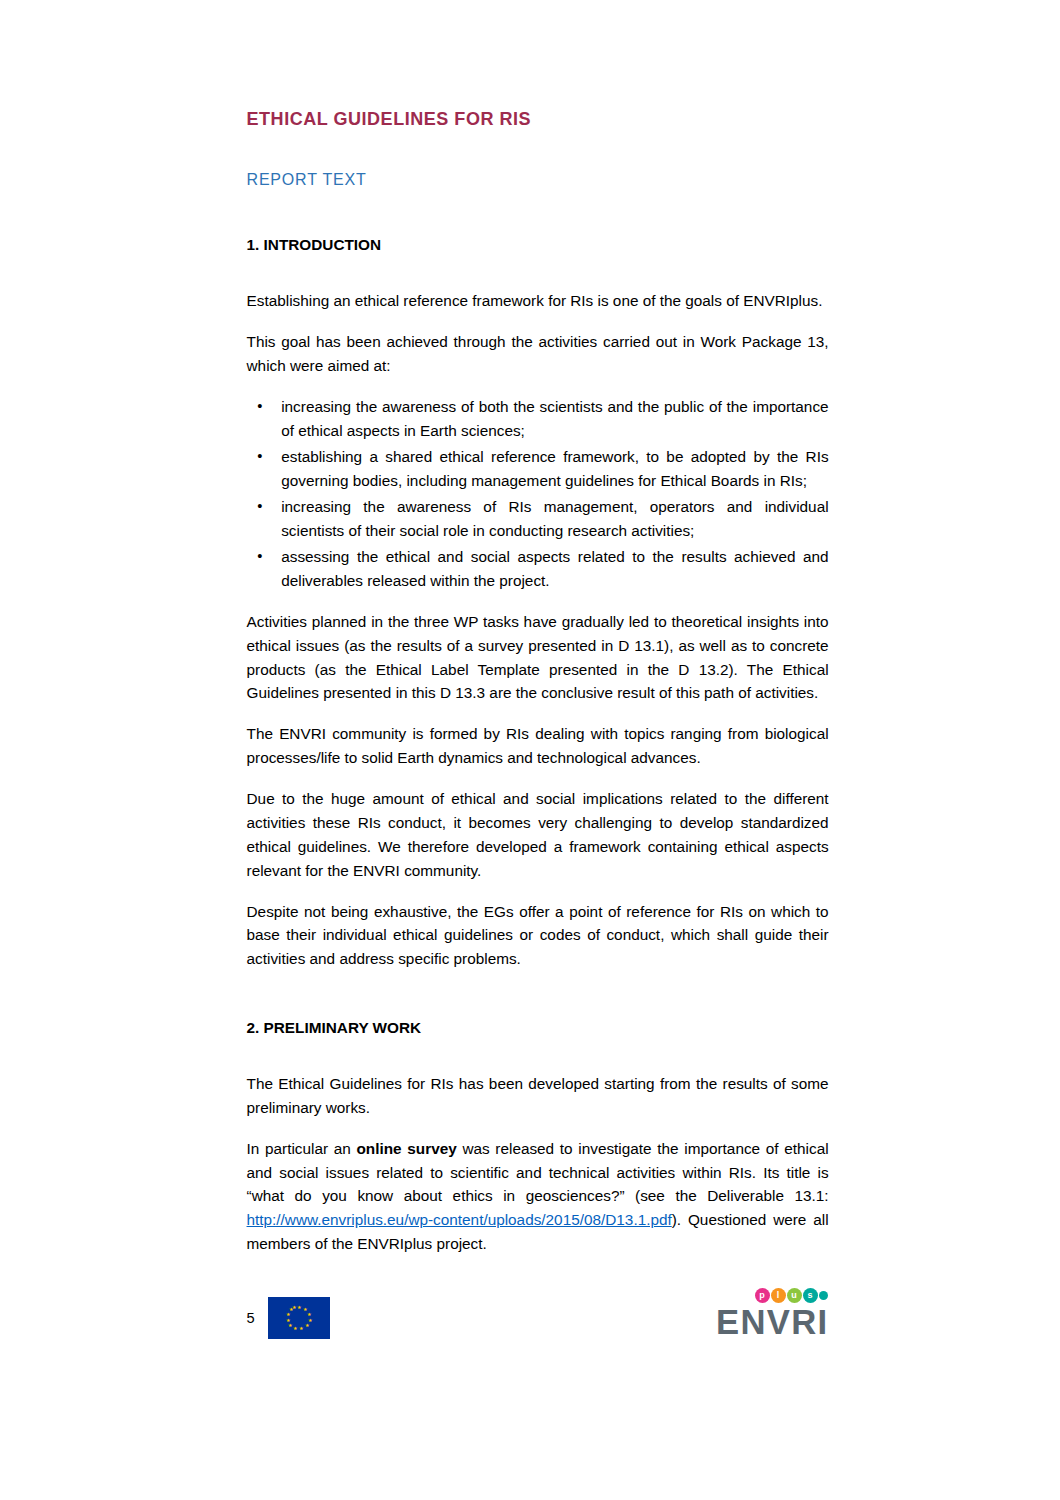Ethical Guidelines for RIs
Report text
1. INTRODUCTION
Establishing an ethical reference framework for RIs is one of the goals of ENVRIplus.
This goal has been achieved through the activities carried out in Work Package 13, which were aimed at:
increasing the awareness of both the scientists and the public of the importance of ethical aspects in Earth sciences;
establishing a shared ethical reference framework, to be adopted by the RIs governing bodies, including management guidelines for Ethical Boards in RIs;
increasing the awareness of RIs management, operators and individual scientists of their social role in conducting research activities;
assessing the ethical and social aspects related to the results achieved and deliverables released within the project.
Activities planned in the three WP tasks have gradually led to theoretical insights into ethical issues (as the results of a survey presented in D 13.1), as well as to concrete products (as the Ethical Label Template presented in the D 13.2). The Ethical Guidelines presented in this D 13.3 are the conclusive result of this path of activities.
The ENVRI community is formed by RIs dealing with topics ranging from biological processes/life to solid Earth dynamics and technological advances.
Due to the huge amount of ethical and social implications related to the different activities these RIs conduct, it becomes very challenging to develop standardized ethical guidelines. We therefore developed a framework containing ethical aspects relevant for the ENVRI community.
Despite not being exhaustive, the EGs offer a point of reference for RIs on which to base their individual ethical guidelines or codes of conduct, which shall guide their activities and address specific problems.
2. PRELIMINARY WORK
The Ethical Guidelines for RIs has been developed starting from the results of some preliminary works.
In particular an online survey was released to investigate the importance of ethical and social issues related to scientific and technical activities within RIs. Its title is “what do you know about ethics in geosciences?” (see the Deliverable 13.1: http://www.envriplus.eu/wp-content/uploads/2015/08/D13.1.pdf). Questioned were all members of the ENVRIplus project.
5 ★ ★ ★ ★ ★ ★ ★ ★ ★ ★ ★ ★
plus
ENVRI